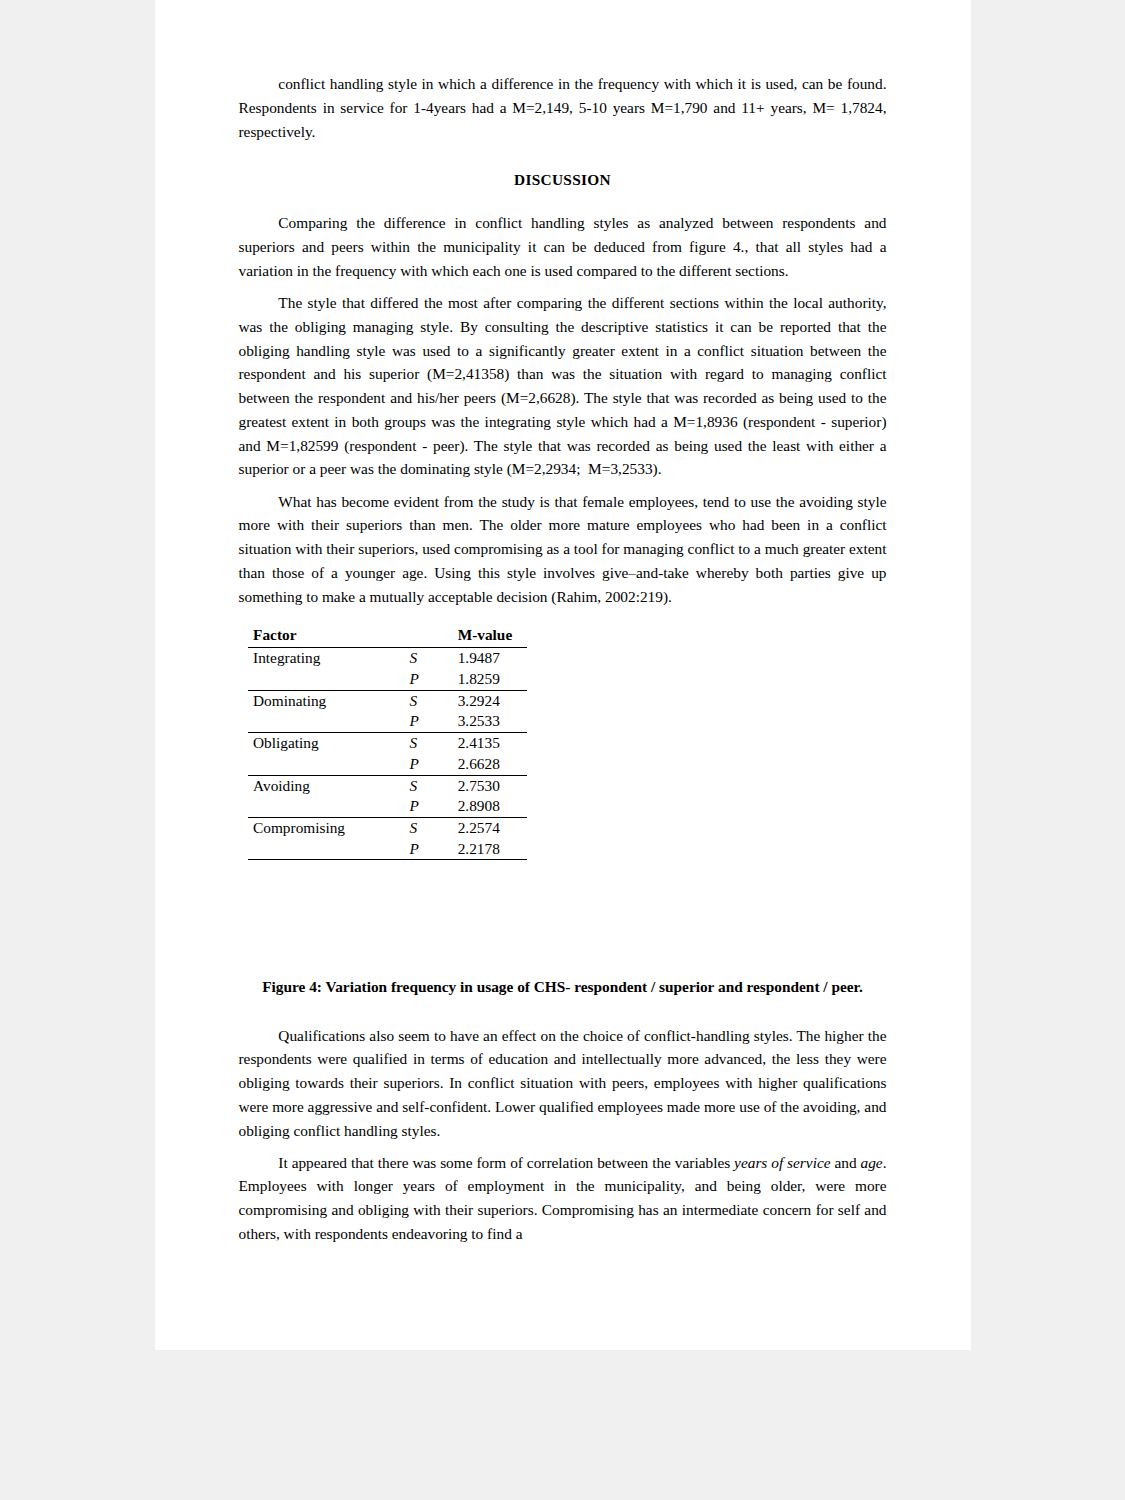conflict handling style in which a difference in the frequency with which it is used, can be found. Respondents in service for 1-4years had a M=2,149, 5-10 years M=1,790 and 11+ years, M= 1,7824, respectively.
DISCUSSION
Comparing the difference in conflict handling styles as analyzed between respondents and superiors and peers within the municipality it can be deduced from figure 4., that all styles had a variation in the frequency with which each one is used compared to the different sections.
The style that differed the most after comparing the different sections within the local authority, was the obliging managing style. By consulting the descriptive statistics it can be reported that the obliging handling style was used to a significantly greater extent in a conflict situation between the respondent and his superior (M=2,41358) than was the situation with regard to managing conflict between the respondent and his/her peers (M=2,6628). The style that was recorded as being used to the greatest extent in both groups was the integrating style which had a M=1,8936 (respondent - superior) and M=1,82599 (respondent - peer). The style that was recorded as being used the least with either a superior or a peer was the dominating style (M=2,2934; M=3,2533).
What has become evident from the study is that female employees, tend to use the avoiding style more with their superiors than men. The older more mature employees who had been in a conflict situation with their superiors, used compromising as a tool for managing conflict to a much greater extent than those of a younger age. Using this style involves give–and-take whereby both parties give up something to make a mutually acceptable decision (Rahim, 2002:219).
| Factor | | M-value |
| --- | --- | --- |
| Integrating | S | 1.9487 |
| | P | 1.8259 |
| Dominating | S | 3.2924 |
| | P | 3.2533 |
| Obligating | S | 2.4135 |
| | P | 2.6628 |
| Avoiding | S | 2.7530 |
| | P | 2.8908 |
| Compromising | S | 2.2574 |
| | P | 2.2178 |
Figure 4: Variation frequency in usage of CHS- respondent / superior and respondent / peer.
Qualifications also seem to have an effect on the choice of conflict-handling styles. The higher the respondents were qualified in terms of education and intellectually more advanced, the less they were obliging towards their superiors. In conflict situation with peers, employees with higher qualifications were more aggressive and self-confident. Lower qualified employees made more use of the avoiding, and obliging conflict handling styles.
It appeared that there was some form of correlation between the variables years of service and age. Employees with longer years of employment in the municipality, and being older, were more compromising and obliging with their superiors. Compromising has an intermediate concern for self and others, with respondents endeavoring to find a